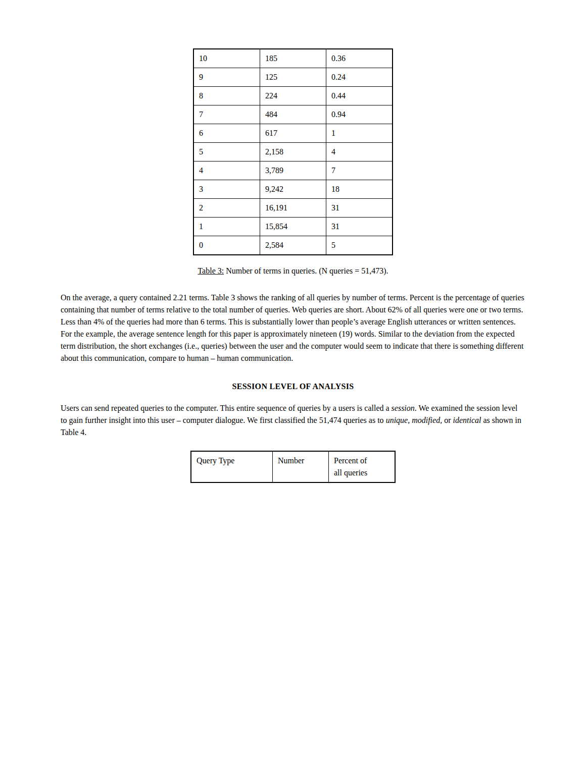| 10 | 185 | 0.36 |
| 9 | 125 | 0.24 |
| 8 | 224 | 0.44 |
| 7 | 484 | 0.94 |
| 6 | 617 | 1 |
| 5 | 2,158 | 4 |
| 4 | 3,789 | 7 |
| 3 | 9,242 | 18 |
| 2 | 16,191 | 31 |
| 1 | 15,854 | 31 |
| 0 | 2,584 | 5 |
Table 3: Number of terms in queries. (N queries = 51,473).
On the average, a query contained 2.21 terms. Table 3 shows the ranking of all queries by number of terms. Percent is the percentage of queries containing that number of terms relative to the total number of queries. Web queries are short. About 62% of all queries were one or two terms. Less than 4% of the queries had more than 6 terms. This is substantially lower than people’s average English utterances or written sentences. For the example, the average sentence length for this paper is approximately nineteen (19) words. Similar to the deviation from the expected term distribution, the short exchanges (i.e., queries) between the user and the computer would seem to indicate that there is something different about this communication, compare to human – human communication.
SESSION LEVEL OF ANALYSIS
Users can send repeated queries to the computer. This entire sequence of queries by a users is called a session. We examined the session level to gain further insight into this user – computer dialogue. We first classified the 51,474 queries as to unique, modified, or identical as shown in Table 4.
| Query Type | Number | Percent of all queries |